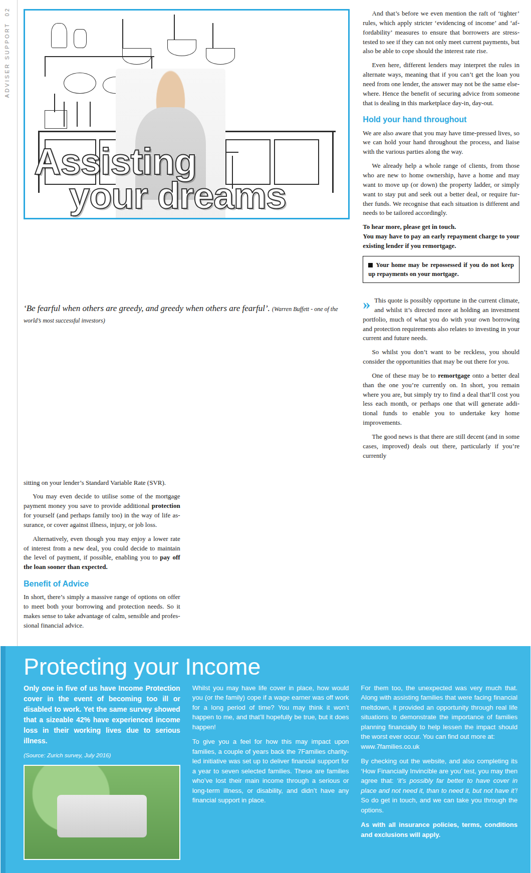Adviser Support 02
Assisting your dreams
And that’s before we even mention the raft of ‘tighter’ rules, which apply stricter ‘evidencing of income’ and ‘affordability’ measures to ensure that borrowers are stress-tested to see if they can not only meet current payments, but also be able to cope should the interest rate rise.
Even here, different lenders may interpret the rules in alternate ways, meaning that if you can’t get the loan you need from one lender, the answer may not be the same elsewhere. Hence the benefit of securing advice from someone that is dealing in this marketplace day-in, day-out.
Hold your hand throughout
We are also aware that you may have time-pressed lives, so we can hold your hand throughout the process, and liaise with the various parties along the way.
We already help a whole range of clients, from those who are new to home ownership, have a home and may want to move up (or down) the property ladder, or simply want to stay put and seek out a better deal, or require further funds. We recognise that each situation is different and needs to be tailored accordingly.
To hear more, please get in touch.
You may have to pay an early repayment charge to your existing lender if you remortgage.
Your home may be repossessed if you do not keep up repayments on your mortgage.
‘Be fearful when others are greedy, and greedy when others are fearful’. (Warren Buffett - one of the world’s most successful investors)
»This quote is possibly opportune in the current climate, and whilst it’s directed more at holding an investment portfolio, much of what you do with your own borrowing and protection requirements also relates to investing in your current and future needs.
So whilst you don’t want to be reckless, you should consider the opportunities that may be out there for you.
One of these may be to remortgage onto a better deal than the one you’re currently on. In short, you remain where you are, but simply try to find a deal that’ll cost you less each month, or perhaps one that will generate additional funds to enable you to undertake key home improvements.
The good news is that there are still decent (and in some cases, improved) deals out there, particularly if you’re currently
sitting on your lender’s Standard Variable Rate (SVR).
You may even decide to utilise some of the mortgage payment money you save to provide additional protection for yourself (and perhaps family too) in the way of life assurance, or cover against illness, injury, or job loss.
Alternatively, even though you may enjoy a lower rate of interest from a new deal, you could decide to maintain the level of payment, if possible, enabling you to pay off the loan sooner than expected.
Benefit of Advice
In short, there’s simply a massive range of options on offer to meet both your borrowing and protection needs. So it makes sense to take advantage of calm, sensible and professional financial advice.
Protecting your Income
Only one in five of us have Income Protection cover in the event of becoming too ill or disabled to work. Yet the same survey showed that a sizeable 42% have experienced income loss in their working lives due to serious illness.
(Source: Zurich survey, July 2016)
Whilst you may have life cover in place, how would you (or the family) cope if a wage earner was off work for a long period of time? You may think it won’t happen to me, and that’ll hopefully be true, but it does happen!
To give you a feel for how this may impact upon families, a couple of years back the 7Families charity-led initiative was set up to deliver financial support for a year to seven selected families. These are families who’ve lost their main income through a serious or long-term illness, or disability, and didn’t have any financial support in place.
For them too, the unexpected was very much that. Along with assisting families that were facing financial meltdown, it provided an opportunity through real life situations to demonstrate the importance of families planning financially to help lessen the impact should the worst ever occur. You can find out more at:
www.7families.co.uk
By checking out the website, and also completing its ‘How Financially Invincible are you’ test, you may then agree that: ‘it’s possibly far better to have cover in place and not need it, than to need it, but not have it’! So do get in touch, and we can take you through the options.
As with all insurance policies, terms, conditions and exclusions will apply.